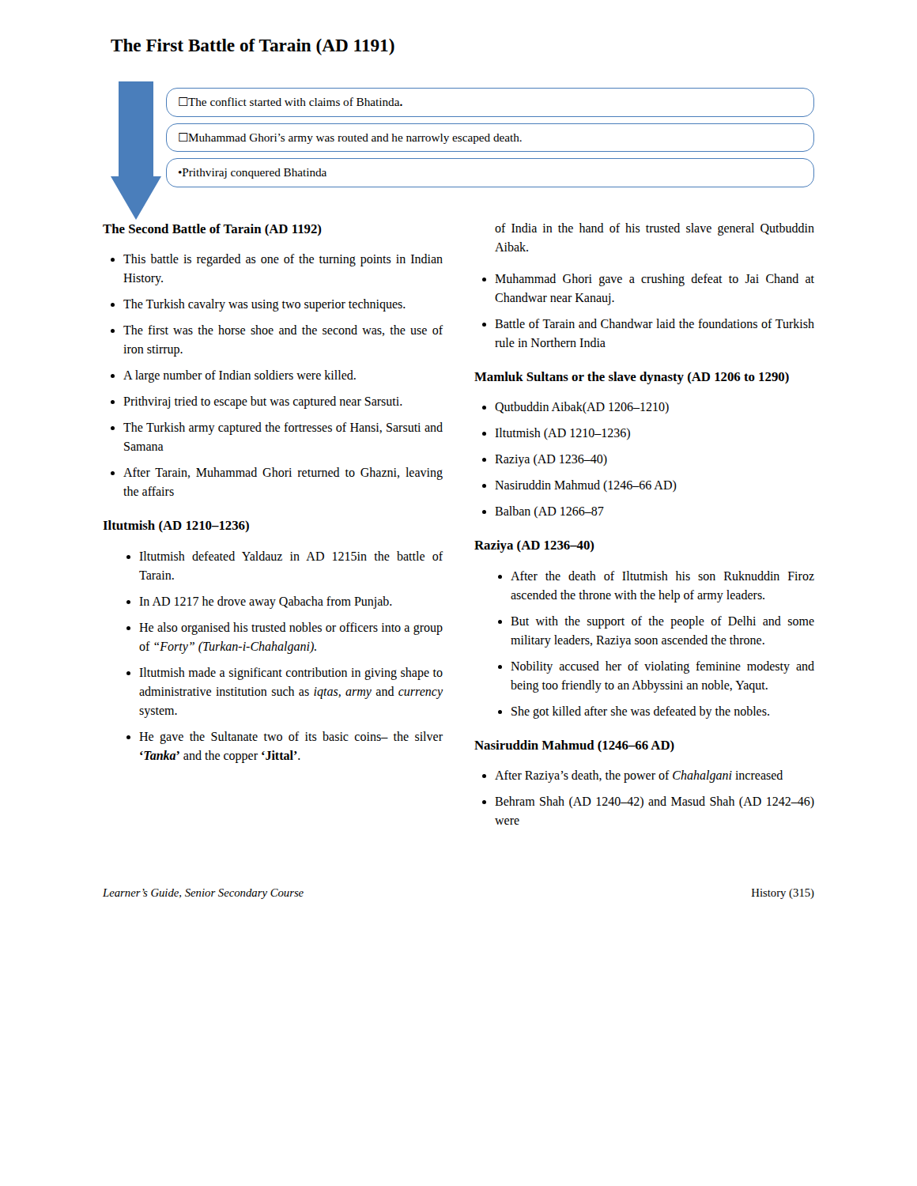The First Battle of Tarain (AD 1191)
☐The conflict started with claims of Bhatinda.
☐Muhammad Ghori’s army was routed and he narrowly escaped death.
•Prithviraj conquered Bhatinda
The Second Battle of Tarain (AD 1192)
This battle is regarded as one of the turning points in Indian History.
The Turkish cavalry was using two superior techniques.
The first was the horse shoe and the second was, the use of iron stirrup.
A large number of Indian soldiers were killed.
Prithviraj tried to escape but was captured near Sarsuti.
The Turkish army captured the fortresses of Hansi, Sarsuti and Samana
After Tarain, Muhammad Ghori returned to Ghazni, leaving the affairs
Iltutmish (AD 1210–1236)
Iltutmish defeated Yaldauz in AD 1215in the battle of Tarain.
In AD 1217 he drove away Qabacha from Punjab.
He also organised his trusted nobles or officers into a group of “Forty” (Turkan-i-Chahalgani).
Iltutmish made a significant contribution in giving shape to administrative institution such as iqtas, army and currency system.
He gave the Sultanate two of its basic coins– the silver ‘Tanka’ and the copper ‘Jittal’.
of India in the hand of his trusted slave general Qutbuddin Aibak.
Muhammad Ghori gave a crushing defeat to Jai Chand at Chandwar near Kanauj.
Battle of Tarain and Chandwar laid the foundations of Turkish rule in Northern India
Mamluk Sultans or the slave dynasty (AD 1206 to 1290)
Qutbuddin Aibak(AD 1206–1210)
Iltutmish (AD 1210–1236)
Raziya (AD 1236–40)
Nasiruddin Mahmud (1246–66 AD)
Balban (AD 1266–87
Raziya (AD 1236–40)
After the death of Iltutmish his son Ruknuddin Firoz ascended the throne with the help of army leaders.
But with the support of the people of Delhi and some military leaders, Raziya soon ascended the throne.
Nobility accused her of violating feminine modesty and being too friendly to an Abbyssini an noble, Yaqut.
She got killed after she was defeated by the nobles.
Nasiruddin Mahmud (1246–66 AD)
After Raziya’s death, the power of Chahalgani increased
Behram Shah (AD 1240–42) and Masud Shah (AD 1242–46) were
Learner’s Guide, Senior Secondary Course
History (315)